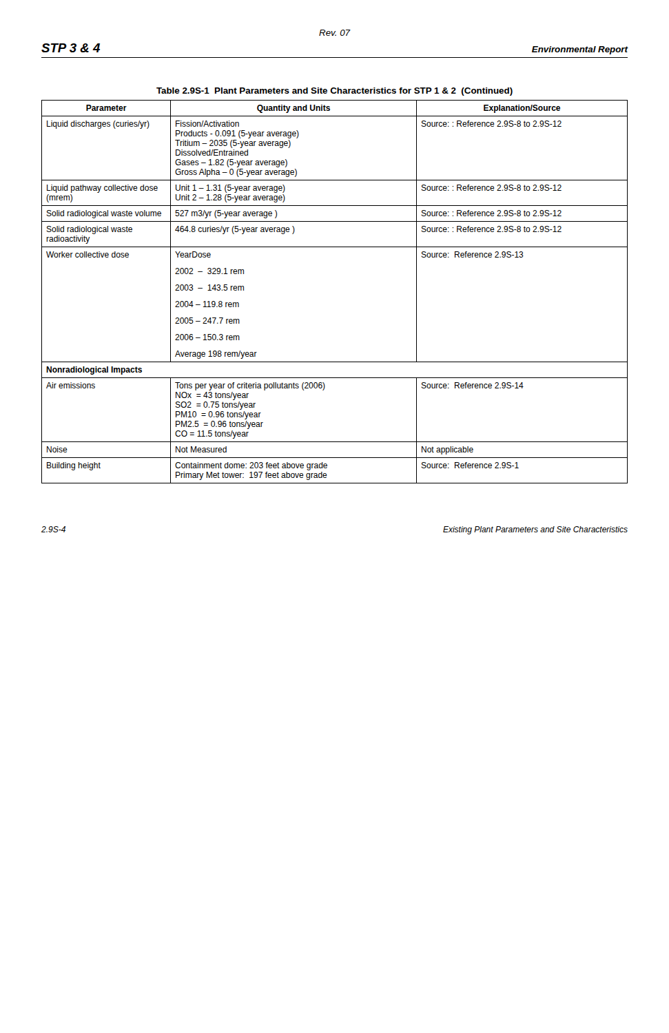Rev. 07
STP 3 & 4
Environmental Report
Table 2.9S-1 Plant Parameters and Site Characteristics for STP 1 & 2 (Continued)
| Parameter | Quantity and Units | Explanation/Source |
| --- | --- | --- |
| Liquid discharges (curies/yr) | Fission/Activation Products - 0.091 (5-year average) Tritium – 2035 (5-year average) Dissolved/Entrained Gases – 1.82 (5-year average) Gross Alpha – 0 (5-year average) | Source: : Reference 2.9S-8 to 2.9S-12 |
| Liquid pathway collective dose (mrem) | Unit 1 – 1.31 (5-year average) Unit 2 – 1.28 (5-year average) | Source: : Reference 2.9S-8 to 2.9S-12 |
| Solid radiological waste volume | 527 m3/yr (5-year average ) | Source: : Reference 2.9S-8 to 2.9S-12 |
| Solid radiological waste radioactivity | 464.8 curies/yr (5-year average ) | Source: : Reference 2.9S-8 to 2.9S-12 |
| Worker collective dose | YearDose 2002 – 329.1 rem 2003 – 143.5 rem 2004 – 119.8 rem 2005 – 247.7 rem 2006 – 150.3 rem Average 198 rem/year | Source: Reference 2.9S-13 |
| Nonradiological Impacts |
| Air emissions | Tons per year of criteria pollutants (2006) NOx = 43 tons/year SO2 = 0.75 tons/year PM10 = 0.96 tons/year PM2.5 = 0.96 tons/year CO = 11.5 tons/year | Source: Reference 2.9S-14 |
| Noise | Not Measured | Not applicable |
| Building height | Containment dome: 203 feet above grade Primary Met tower: 197 feet above grade | Source: Reference 2.9S-1 |
2.9S-4
Existing Plant Parameters and Site Characteristics